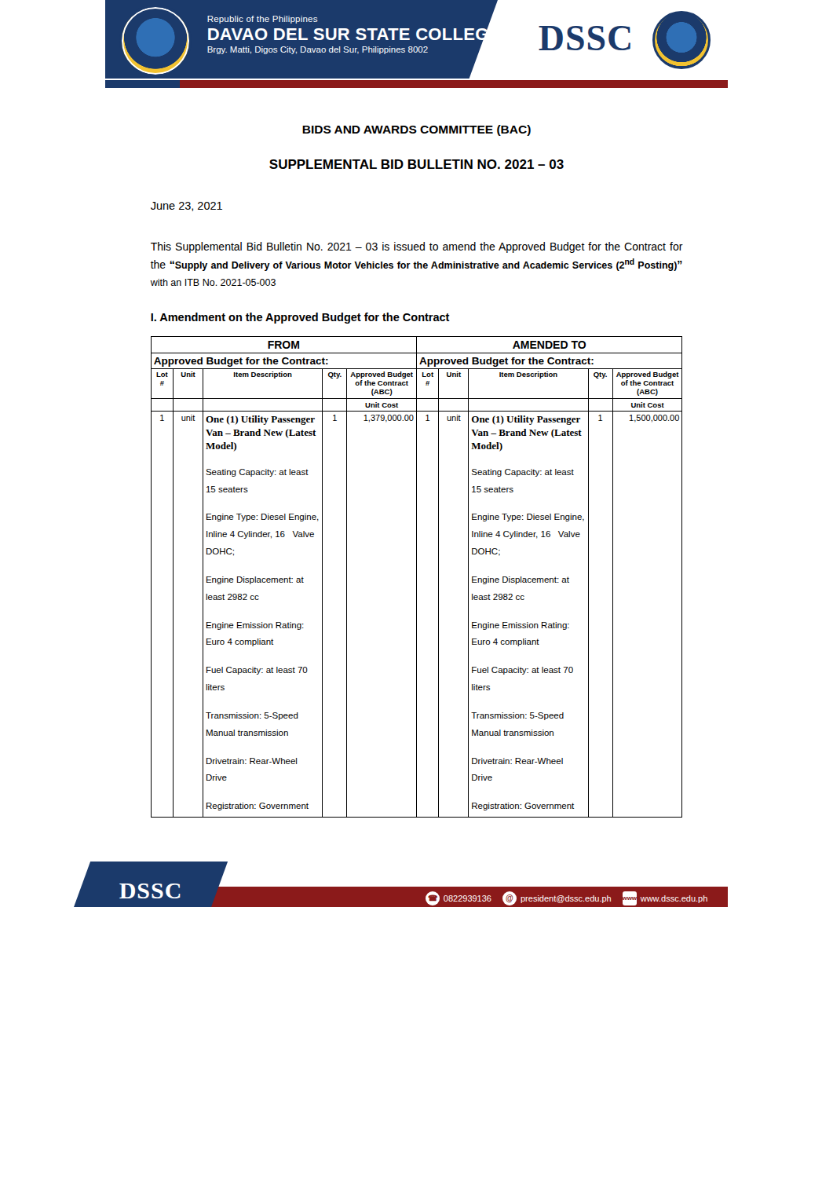Republic of the Philippines
DAVAO DEL SUR STATE COLLEGE
Brgy. Matti, Digos City, Davao del Sur, Philippines 8002
DSSC
BIDS AND AWARDS COMMITTEE (BAC)
SUPPLEMENTAL BID BULLETIN NO. 2021 – 03
June 23, 2021
This Supplemental Bid Bulletin No. 2021 – 03 is issued to amend the Approved Budget for the Contract for the “Supply and Delivery of Various Motor Vehicles for the Administrative and Academic Services (2nd Posting)” with an ITB No. 2021-05-003
I. Amendment on the Approved Budget for the Contract
| FROM | AMENDED TO |
| Approved Budget for the Contract: | Approved Budget for the Contract: |
| Lot # | Unit | Item Description | Qty. | Approved Budget of the Contract (ABC) | Lot # | Unit | Item Description | Qty. | Approved Budget of the Contract (ABC) |
| | | | | Unit Cost | | | | | Unit Cost |
| 1 | unit | One (1) Utility Passenger Van – Brand New (Latest Model) Seating Capacity: at least 15 seaters Engine Type: Diesel Engine, Inline 4 Cylinder, 16 Valve DOHC; Engine Displacement: at least 2982 cc Engine Emission Rating: Euro 4 compliant Fuel Capacity: at least 70 liters Transmission: 5-Speed Manual transmission Drivetrain: Rear-Wheel Drive Registration: Government | 1 | 1,379,000.00 | 1 | unit | One (1) Utility Passenger Van – Brand New (Latest Model) Seating Capacity: at least 15 seaters Engine Type: Diesel Engine, Inline 4 Cylinder, 16 Valve DOHC; Engine Displacement: at least 2982 cc Engine Emission Rating: Euro 4 compliant Fuel Capacity: at least 70 liters Transmission: 5-Speed Manual transmission Drivetrain: Rear-Wheel Drive Registration: Government | 1 | 1,500,000.00 |
DSSC
☎0822939136 @president@dssc.edu.ph wwwwww.dssc.edu.ph